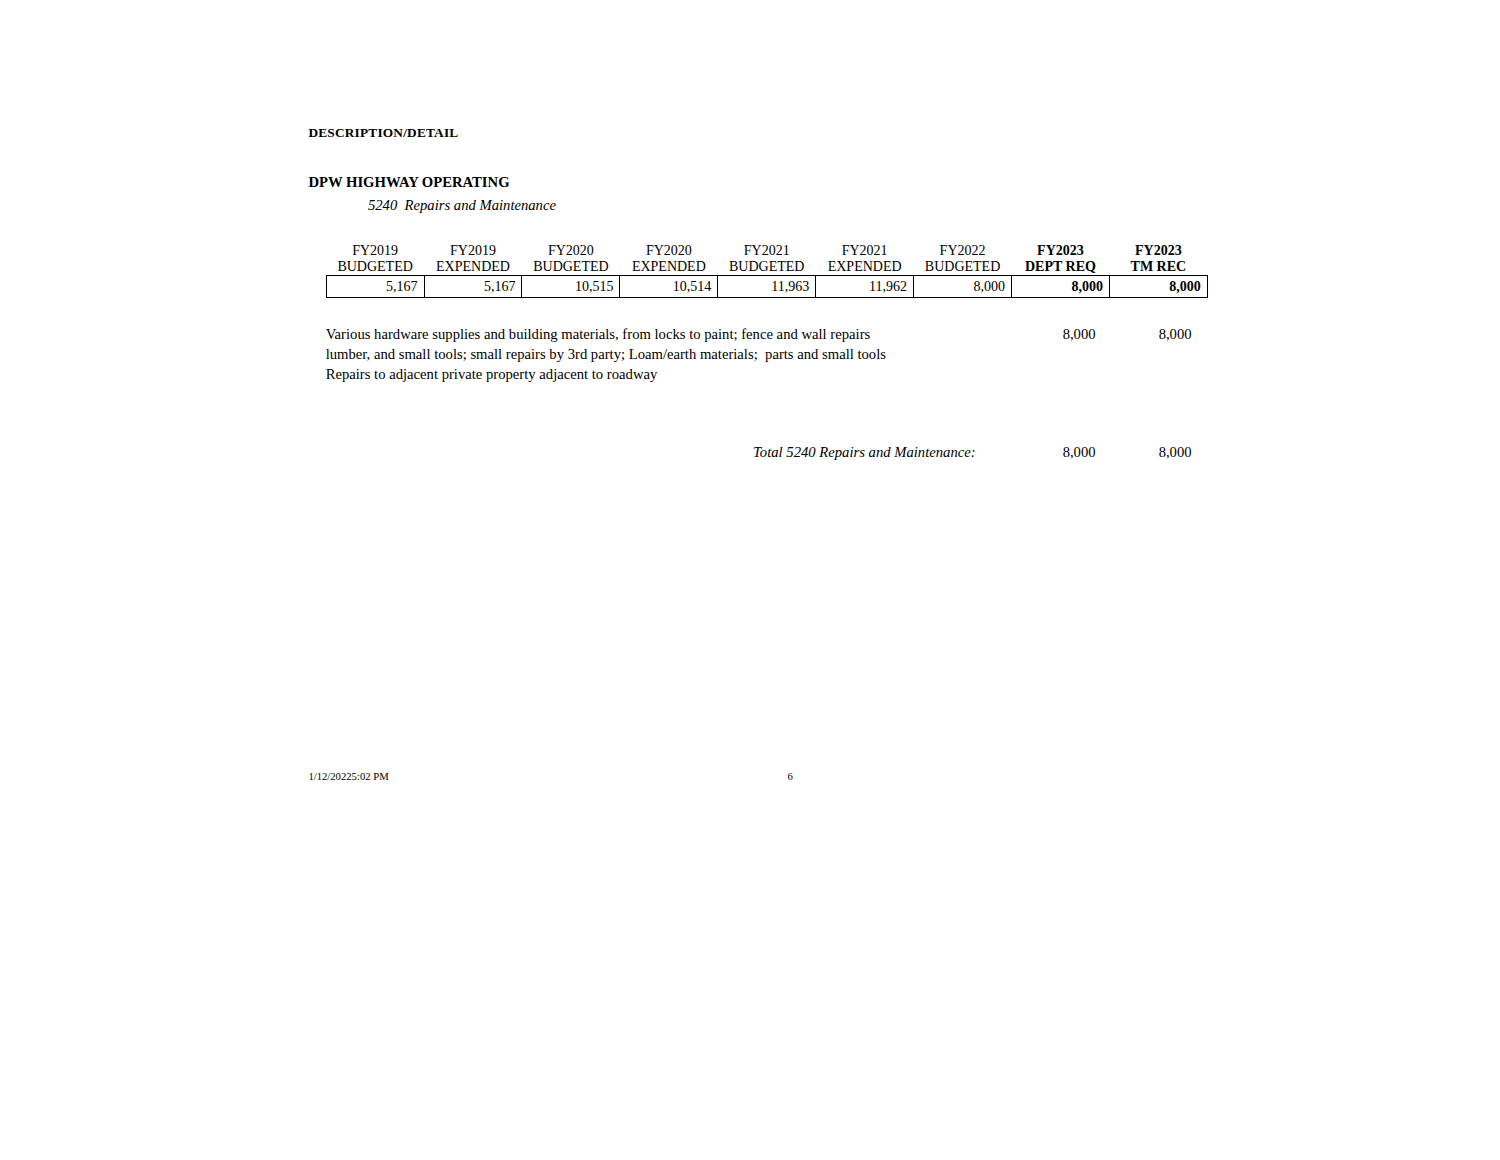DESCRIPTION/DETAIL
DPW HIGHWAY OPERATING
5240 Repairs and Maintenance
| FY2019 | FY2019 | FY2020 | FY2020 | FY2021 | FY2021 | FY2022 | FY2023 | FY2023 |
| --- | --- | --- | --- | --- | --- | --- | --- | --- |
| BUDGETED | EXPENDED | BUDGETED | EXPENDED | BUDGETED | EXPENDED | BUDGETED | DEPT REQ | TM REC |
| 5,167 | 5,167 | 10,515 | 10,514 | 11,963 | 11,962 | 8,000 | 8,000 | 8,000 |
8,0008,000
Various hardware supplies and building materials, from locks to paint; fence and wall repairs
lumber, and small tools; small repairs by 3rd party; Loam/earth materials; parts and small tools
Repairs to adjacent private property adjacent to roadway
Total 5240 Repairs and Maintenance:
8,0008,000
1/12/20225:02 PM
6